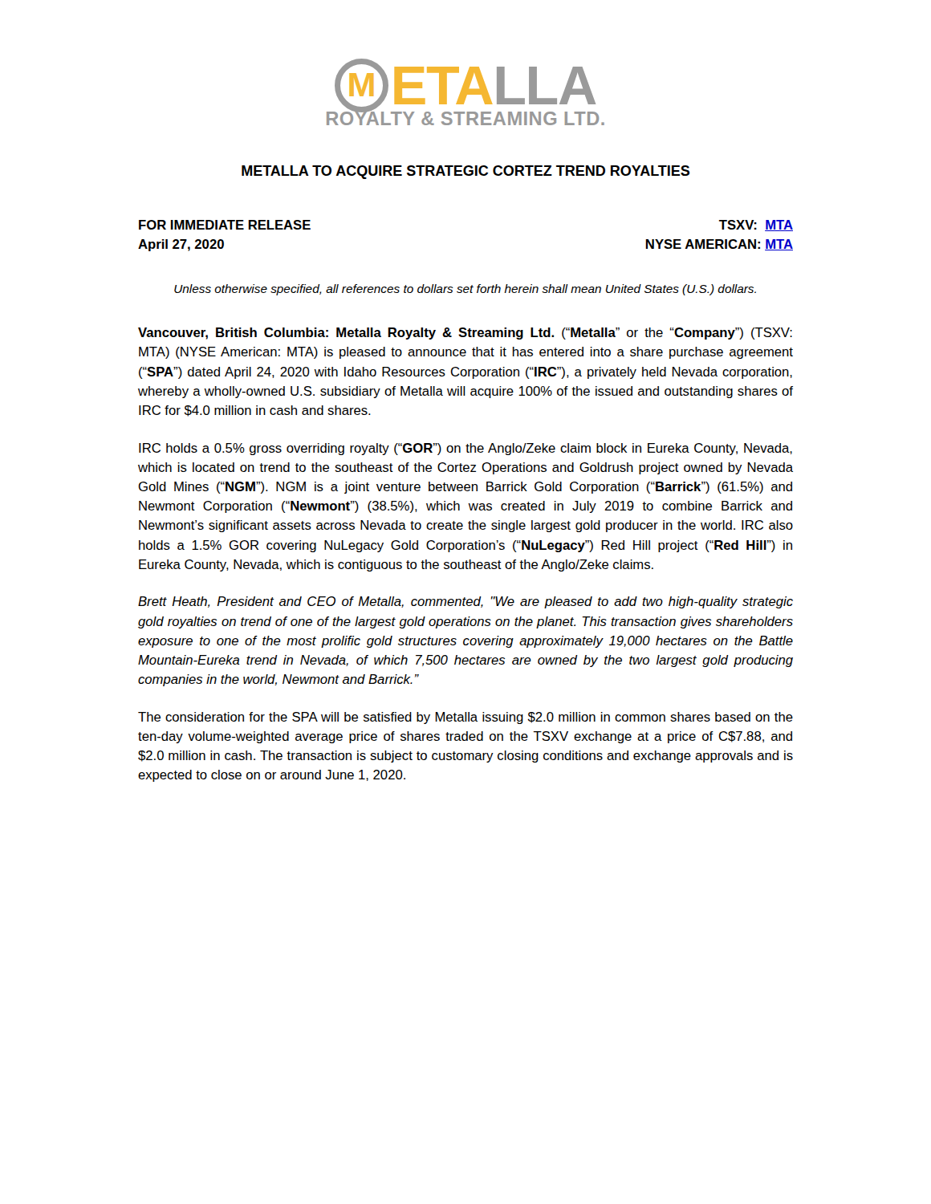META LLA
ROYALTY & STREAMING LTD.
METALLA TO ACQUIRE STRATEGIC CORTEZ TREND ROYALTIES
| FOR IMMEDIATE RELEASE | TSXV: MTA |
| April 27, 2020 | NYSE AMERICAN: MTA |
Unless otherwise specified, all references to dollars set forth herein shall mean United States (U.S.) dollars.
Vancouver, British Columbia: Metalla Royalty & Streaming Ltd. (“Metalla” or the “Company”) (TSXV: MTA) (NYSE American: MTA) is pleased to announce that it has entered into a share purchase agreement (“SPA”) dated April 24, 2020 with Idaho Resources Corporation (“IRC”), a privately held Nevada corporation, whereby a wholly-owned U.S. subsidiary of Metalla will acquire 100% of the issued and outstanding shares of IRC for $4.0 million in cash and shares.
IRC holds a 0.5% gross overriding royalty (“GOR”) on the Anglo/Zeke claim block in Eureka County, Nevada, which is located on trend to the southeast of the Cortez Operations and Goldrush project owned by Nevada Gold Mines (“NGM”). NGM is a joint venture between Barrick Gold Corporation (“Barrick”) (61.5%) and Newmont Corporation (“Newmont”) (38.5%), which was created in July 2019 to combine Barrick and Newmont’s significant assets across Nevada to create the single largest gold producer in the world. IRC also holds a 1.5% GOR covering NuLegacy Gold Corporation’s (“NuLegacy”) Red Hill project (“Red Hill”) in Eureka County, Nevada, which is contiguous to the southeast of the Anglo/Zeke claims.
Brett Heath, President and CEO of Metalla, commented, "We are pleased to add two high-quality strategic gold royalties on trend of one of the largest gold operations on the planet. This transaction gives shareholders exposure to one of the most prolific gold structures covering approximately 19,000 hectares on the Battle Mountain-Eureka trend in Nevada, of which 7,500 hectares are owned by the two largest gold producing companies in the world, Newmont and Barrick.”
The consideration for the SPA will be satisfied by Metalla issuing $2.0 million in common shares based on the ten-day volume-weighted average price of shares traded on the TSXV exchange at a price of C$7.88, and $2.0 million in cash. The transaction is subject to customary closing conditions and exchange approvals and is expected to close on or around June 1, 2020.